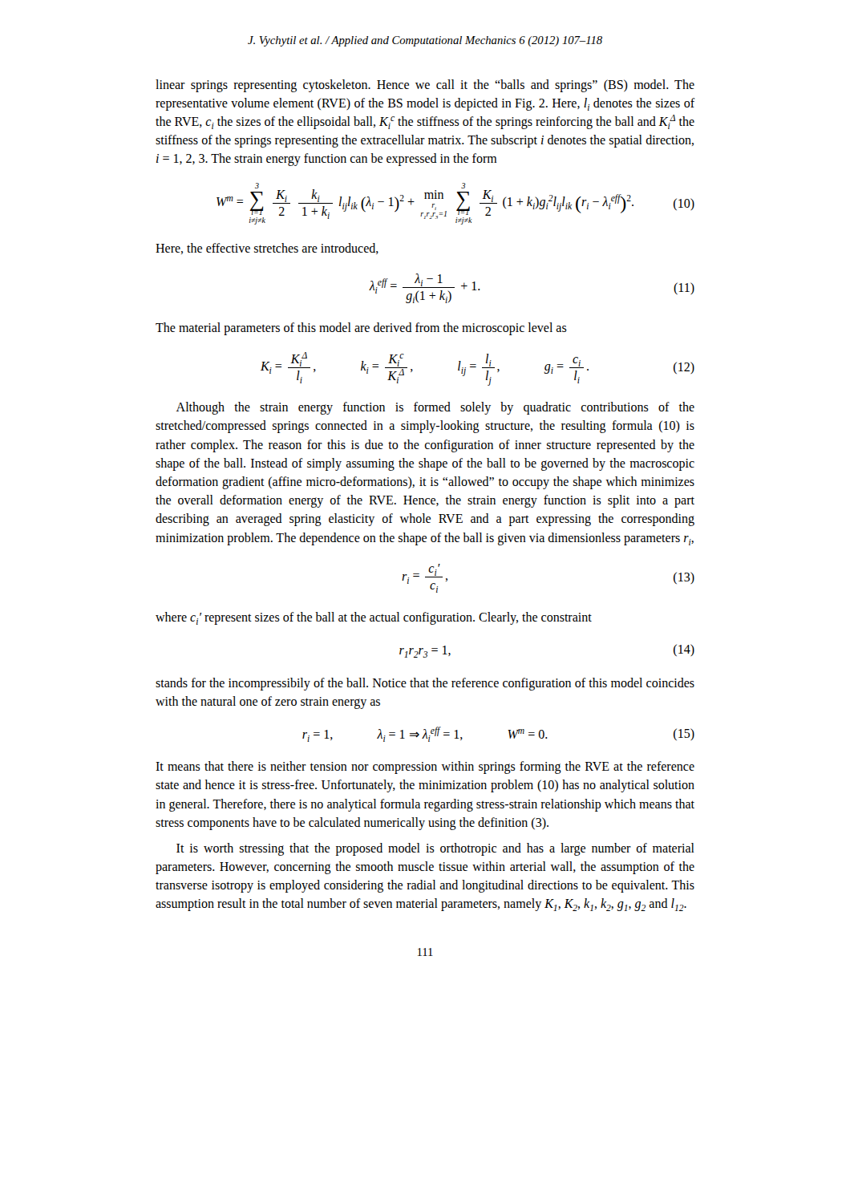J. Vychytil et al. / Applied and Computational Mechanics 6 (2012) 107–118
linear springs representing cytoskeleton. Hence we call it the “balls and springs” (BS) model. The representative volume element (RVE) of the BS model is depicted in Fig. 2. Here, li denotes the sizes of the RVE, ci the sizes of the ellipsoidal ball, Kic the stiffness of the springs reinforcing the ball and KiΔ the stiffness of the springs representing the extracellular matrix. The subscript i denotes the spatial direction, i = 1, 2, 3. The strain energy function can be expressed in the form
Wm = 3∑i=1
i≠j≠k Ki 2 ki 1 + ki lijlik (λi − 1)2 + min ri r1r2r3=1 3∑i=1
i≠j≠k Ki 2 (1 + ki)gi2lijlik (ri − λieff) 2. (10)
Here, the effective stretches are introduced,
λieff = λi − 1 gi(1 + ki) + 1. (11)
The material parameters of this model are derived from the microscopic level as
Ki = KiΔ li, ki = Kic KiΔ, lij = li lj, gi = ci li. (12)
Although the strain energy function is formed solely by quadratic contributions of the stretched/compressed springs connected in a simply-looking structure, the resulting formula (10) is rather complex. The reason for this is due to the configuration of inner structure represented by the shape of the ball. Instead of simply assuming the shape of the ball to be governed by the macroscopic deformation gradient (affine micro-deformations), it is “allowed” to occupy the shape which minimizes the overall deformation energy of the RVE. Hence, the strain energy function is split into a part describing an averaged spring elasticity of whole RVE and a part expressing the corresponding minimization problem. The dependence on the shape of the ball is given via dimensionless parameters ri,
ri = ci′ci, (13)
where ci′ represent sizes of the ball at the actual configuration. Clearly, the constraint
r1r2r3 = 1, (14)
stands for the incompressibily of the ball. Notice that the reference configuration of this model coincides with the natural one of zero strain energy as
ri = 1, λi = 1 ⇒ λieff = 1, Wm = 0. (15)
It means that there is neither tension nor compression within springs forming the RVE at the reference state and hence it is stress-free. Unfortunately, the minimization problem (10) has no analytical solution in general. Therefore, there is no analytical formula regarding stress-strain relationship which means that stress components have to be calculated numerically using the definition (3).
It is worth stressing that the proposed model is orthotropic and has a large number of material parameters. However, concerning the smooth muscle tissue within arterial wall, the assumption of the transverse isotropy is employed considering the radial and longitudinal directions to be equivalent. This assumption result in the total number of seven material parameters, namely K1, K2, k1, k2, g1, g2 and l12.
111